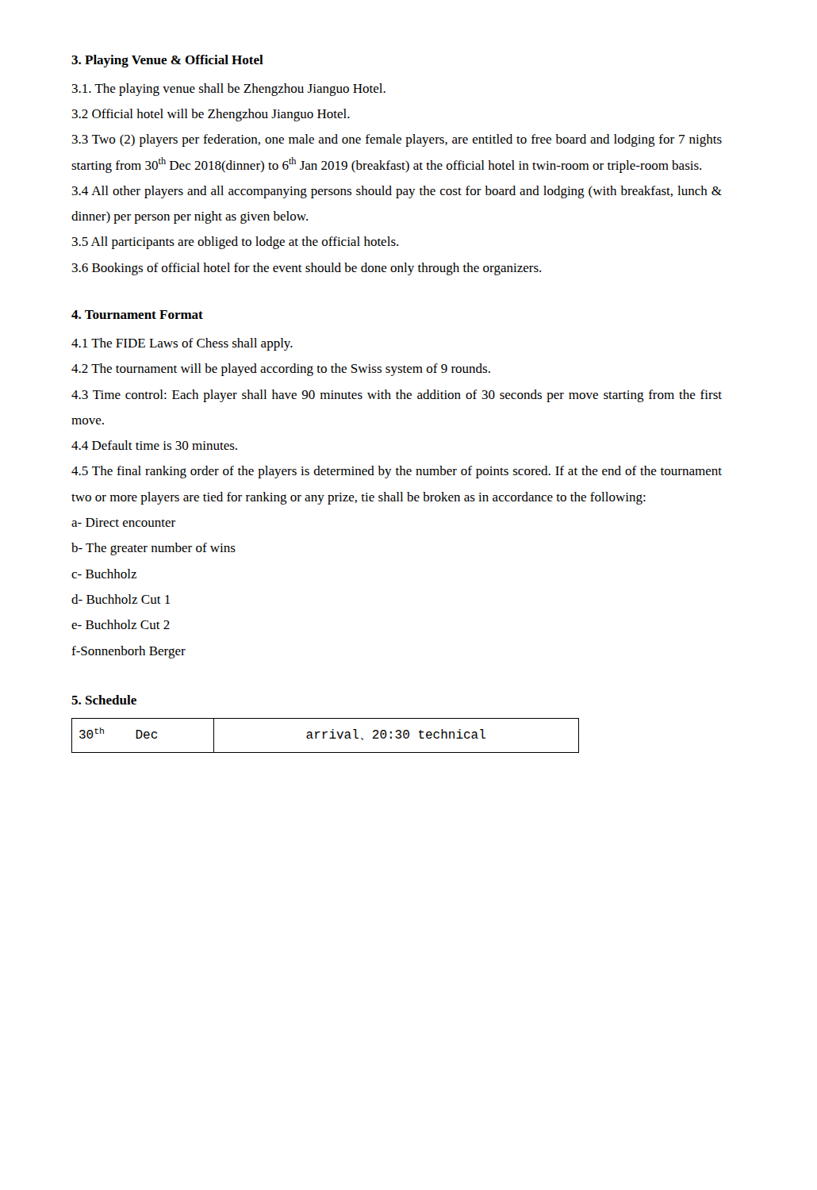3. Playing Venue & Official Hotel
3.1. The playing venue shall be Zhengzhou Jianguo Hotel.
3.2 Official hotel will be Zhengzhou Jianguo Hotel.
3.3 Two (2) players per federation, one male and one female players, are entitled to free board and lodging for 7 nights starting from 30th Dec 2018(dinner) to 6th Jan 2019 (breakfast) at the official hotel in twin-room or triple-room basis.
3.4 All other players and all accompanying persons should pay the cost for board and lodging (with breakfast, lunch & dinner) per person per night as given below.
3.5 All participants are obliged to lodge at the official hotels.
3.6 Bookings of official hotel for the event should be done only through the organizers.
4. Tournament Format
4.1 The FIDE Laws of Chess shall apply.
4.2 The tournament will be played according to the Swiss system of 9 rounds.
4.3 Time control: Each player shall have 90 minutes with the addition of 30 seconds per move starting from the first move.
4.4 Default time is 30 minutes.
4.5 The final ranking order of the players is determined by the number of points scored. If at the end of the tournament two or more players are tied for ranking or any prize, tie shall be broken as in accordance to the following:
a- Direct encounter
b- The greater number of wins
c- Buchholz
d- Buchholz Cut 1
e- Buchholz Cut 2
f-Sonnenborh Berger
5. Schedule
| 30 th Dec | arrival、20:30 technical |